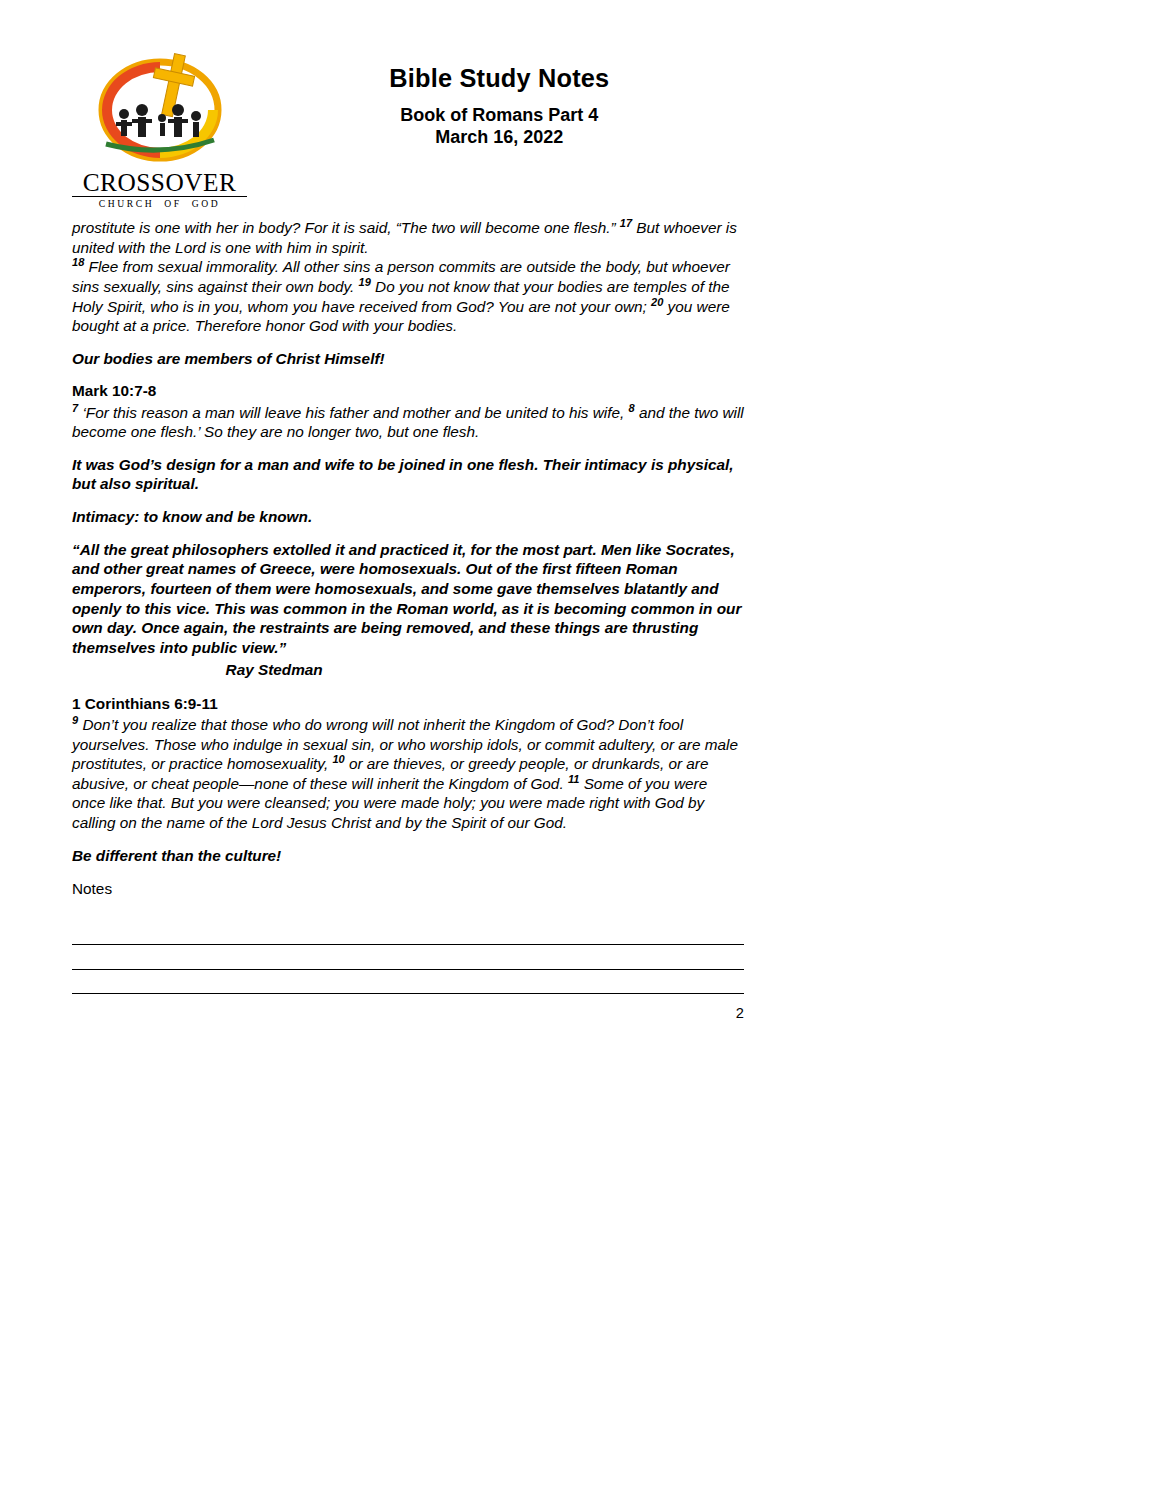CROSSOVER CHURCH OF GOD
Bible Study Notes
Book of Romans Part 4
March 16, 2022
prostitute is one with her in body? For it is said, “The two will become one flesh.” 17 But whoever is united with the Lord is one with him in spirit.
18 Flee from sexual immorality. All other sins a person commits are outside the body, but whoever sins sexually, sins against their own body. 19 Do you not know that your bodies are temples of the Holy Spirit, who is in you, whom you have received from God? You are not your own; 20 you were bought at a price. Therefore honor God with your bodies.
Our bodies are members of Christ Himself!
Mark 10:7-8
7 ‘For this reason a man will leave his father and mother and be united to his wife, 8 and the two will become one flesh.’ So they are no longer two, but one flesh.
It was God’s design for a man and wife to be joined in one flesh. Their intimacy is physical, but also spiritual.
Intimacy: to know and be known.
“All the great philosophers extolled it and practiced it, for the most part. Men like Socrates, and other great names of Greece, were homosexuals. Out of the first fifteen Roman emperors, fourteen of them were homosexuals, and some gave themselves blatantly and openly to this vice. This was common in the Roman world, as it is becoming common in our own day. Once again, the restraints are being removed, and these things are thrusting themselves into public view.”
Ray Stedman
1 Corinthians 6:9-11
9 Don’t you realize that those who do wrong will not inherit the Kingdom of God? Don’t fool yourselves. Those who indulge in sexual sin, or who worship idols, or commit adultery, or are male prostitutes, or practice homosexuality, 10 or are thieves, or greedy people, or drunkards, or are abusive, or cheat people—none of these will inherit the Kingdom of God. 11 Some of you were once like that. But you were cleansed; you were made holy; you were made right with God by calling on the name of the Lord Jesus Christ and by the Spirit of our God.
Be different than the culture!
Notes
2